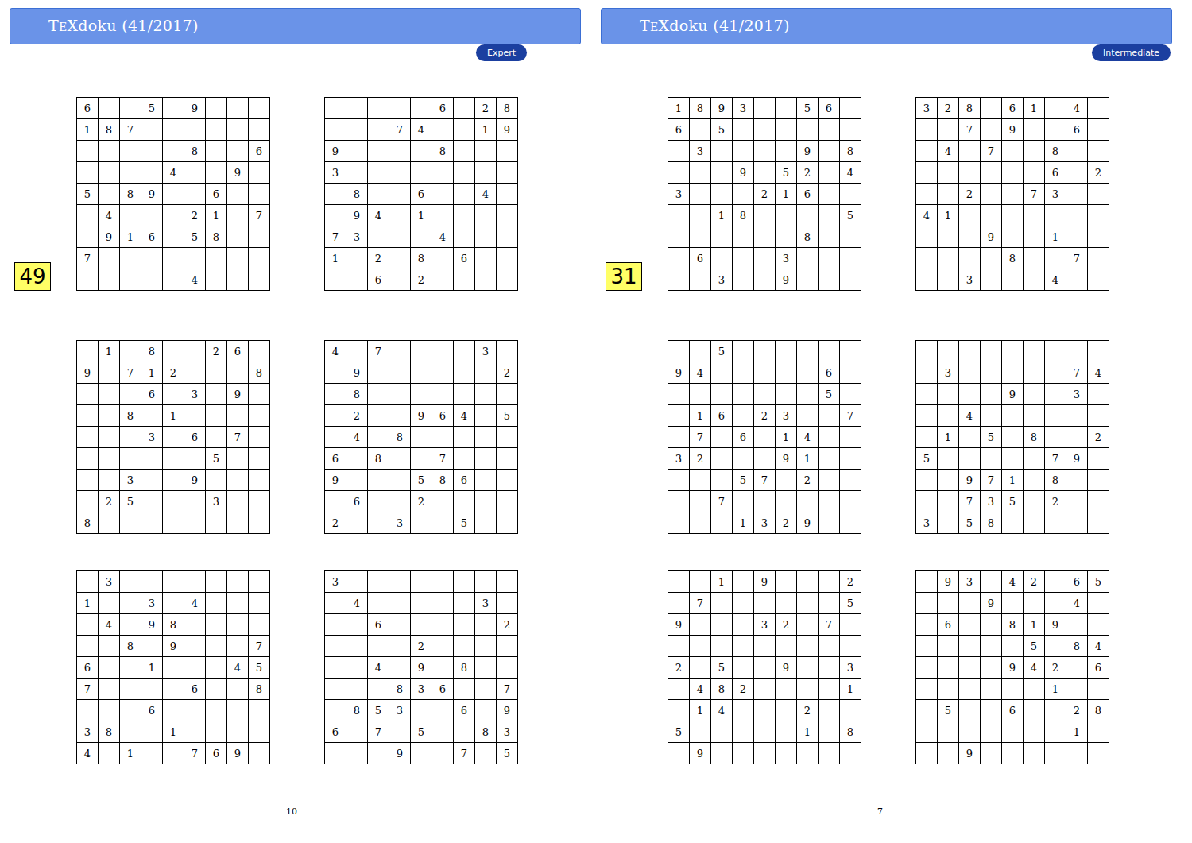TEXdoku (41/2017)
Expert
49
| 6 | | | 5 | | 9 | | | |
| 1 | 8 | 7 | | | | | | |
| | | | | | 8 | | | 6 |
| | | | | 4 | | | 9 | |
| 5 | | 8 | 9 | | | 6 | | |
| | 4 | | | | 2 | 1 | | 7 |
| | 9 | 1 | 6 | | 5 | 8 | | |
| 7 | | | | | | | | |
| | | | | | 4 | | | |
| | | | | | 6 | | 2 | 8 |
| | | | 7 | 4 | | | 1 | 9 |
| 9 | | | | | 8 | | | |
| 3 | | | | | | | | |
| | 8 | | | 6 | | | 4 | |
| | 9 | 4 | | 1 | | | | |
| 7 | 3 | | | | 4 | | | |
| 1 | | 2 | | 8 | | 6 | | |
| | | 6 | | 2 | | | | |
| | 1 | | 8 | | | 2 | 6 | |
| 9 | | 7 | 1 | 2 | | | | 8 |
| | | | 6 | | 3 | | 9 | |
| | | 8 | | 1 | | | | |
| | | | 3 | | 6 | | 7 | |
| | | | | | | 5 | | |
| | | 3 | | | 9 | | | |
| | 2 | 5 | | | | 3 | | |
| 8 | | | | | | | | |
| 4 | | 7 | | | | | 3 | |
| | 9 | | | | | | | 2 |
| | 8 | | | | | | | |
| | 2 | | | 9 | 6 | 4 | | 5 |
| | 4 | | 8 | | | | | |
| 6 | | 8 | | | 7 | | | |
| 9 | | | | 5 | 8 | 6 | | |
| | 6 | | | 2 | | | | |
| 2 | | | 3 | | | 5 | | |
| | 3 | | | | | | | |
| 1 | | | 3 | | 4 | | | |
| | 4 | | 9 | 8 | | | | |
| | | 8 | | 9 | | | | 7 |
| 6 | | | 1 | | | | 4 | 5 |
| 7 | | | | | 6 | | | 8 |
| | | | 6 | | | | | |
| 3 | 8 | | | 1 | | | | |
| 4 | | 1 | | | 7 | 6 | 9 | |
| 3 | | | | | | | | |
| | 4 | | | | | | 3 | |
| | | 6 | | | | | | 2 |
| | | | | 2 | | | | |
| | | 4 | | 9 | | 8 | | |
| | | | 8 | 3 | 6 | | | 7 |
| | 8 | 5 | 3 | | | 6 | | 9 |
| 6 | | 7 | | 5 | | | 8 | 3 |
| | | | 9 | | | 7 | | 5 |
10
TEXdoku (41/2017)
Intermediate
31
| 1 | 8 | 9 | 3 | | | 5 | 6 | |
| 6 | | 5 | | | | | | |
| | 3 | | | | | 9 | | 8 |
| | | | 9 | | 5 | 2 | | 4 |
| 3 | | | | 2 | 1 | 6 | | |
| | | 1 | 8 | | | | | 5 |
| | | | | | | 8 | | |
| | 6 | | | | 3 | | | |
| | | 3 | | | 9 | | | |
| 3 | 2 | 8 | | 6 | 1 | | 4 | |
| | | 7 | | 9 | | | 6 | |
| | 4 | | 7 | | | 8 | | |
| | | | | | | 6 | | 2 |
| | | 2 | | | 7 | 3 | | |
| 4 | 1 | | | | | | | |
| | | | 9 | | | 1 | | |
| | | | | 8 | | | 7 | |
| | | 3 | | | | 4 | | |
| | | 5 | | | | | | |
| 9 | 4 | | | | | | 6 | |
| | | | | | | | 5 | |
| | 1 | 6 | | 2 | 3 | | | 7 |
| | 7 | | 6 | | 1 | 4 | | |
| 3 | 2 | | | | 9 | 1 | | |
| | | | 5 | 7 | | 2 | | |
| | | 7 | | | | | | |
| | | | 1 | 3 | 2 | 9 | | |
| | 3 | | | | | | 7 | 4 |
| | | | | 9 | | | 3 | |
| | | 4 | | | | | | |
| | 1 | | 5 | | 8 | | | 2 |
| 5 | | | | | | 7 | 9 | |
| | | 9 | 7 | 1 | | 8 | | |
| | | 7 | 3 | 5 | | 2 | | |
| 3 | | 5 | 8 | | | | | |
| | | 1 | | 9 | | | | 2 |
| | 7 | | | | | | | 5 |
| 9 | | | | 3 | 2 | | 7 | |
| 2 | | 5 | | | 9 | | | 3 |
| | 4 | 8 | 2 | | | | | 1 |
| | 1 | 4 | | | | 2 | | |
| 5 | | | | | | 1 | | 8 |
| | 9 | | | | | | | |
| | 9 | 3 | | 4 | 2 | | 6 | 5 |
| | | | 9 | | | | 4 | |
| | 6 | | | 8 | 1 | 9 | | |
| | | | | | 5 | | 8 | 4 |
| | | | | 9 | 4 | 2 | | 6 |
| | | | | | | 1 | | |
| | 5 | | | 6 | | | 2 | 8 |
| | | | | | | | 1 | |
| | | 9 | | | | | | |
7